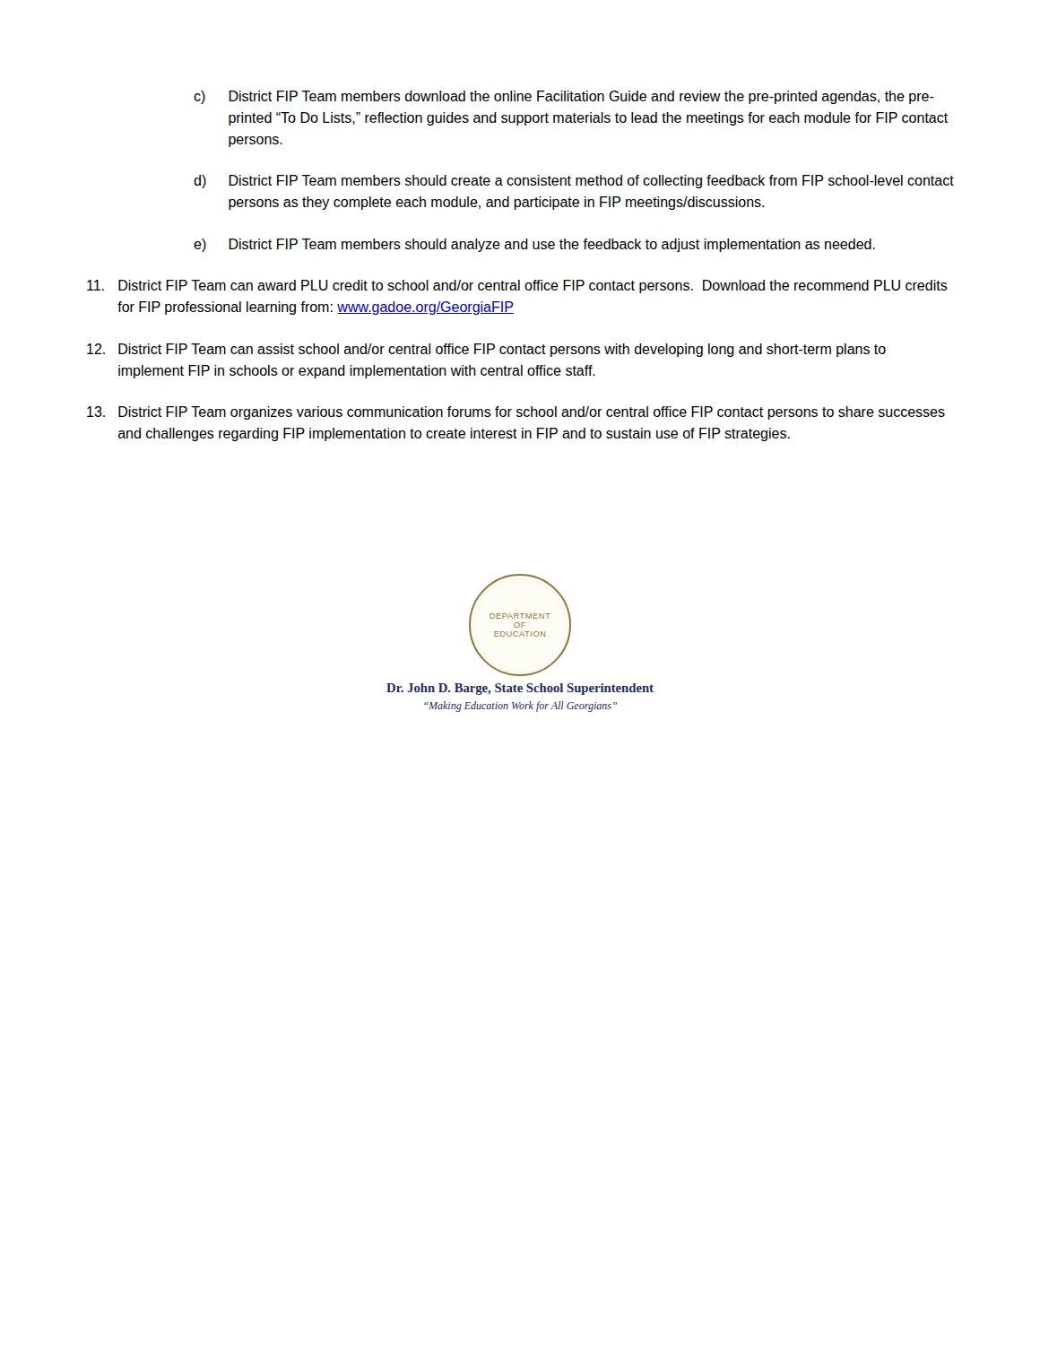c) District FIP Team members download the online Facilitation Guide and review the pre-printed agendas, the pre-printed “To Do Lists,” reflection guides and support materials to lead the meetings for each module for FIP contact persons.
d) District FIP Team members should create a consistent method of collecting feedback from FIP school-level contact persons as they complete each module, and participate in FIP meetings/discussions.
e) District FIP Team members should analyze and use the feedback to adjust implementation as needed.
11. District FIP Team can award PLU credit to school and/or central office FIP contact persons. Download the recommend PLU credits for FIP professional learning from: www.gadoe.org/GeorgiaFIP
12. District FIP Team can assist school and/or central office FIP contact persons with developing long and short-term plans to implement FIP in schools or expand implementation with central office staff.
13. District FIP Team organizes various communication forums for school and/or central office FIP contact persons to share successes and challenges regarding FIP implementation to create interest in FIP and to sustain use of FIP strategies.
DEPARTMENT
OF
EDUCATION
Dr. John D. Barge, State School Superintendent
“Making Education Work for All Georgians”